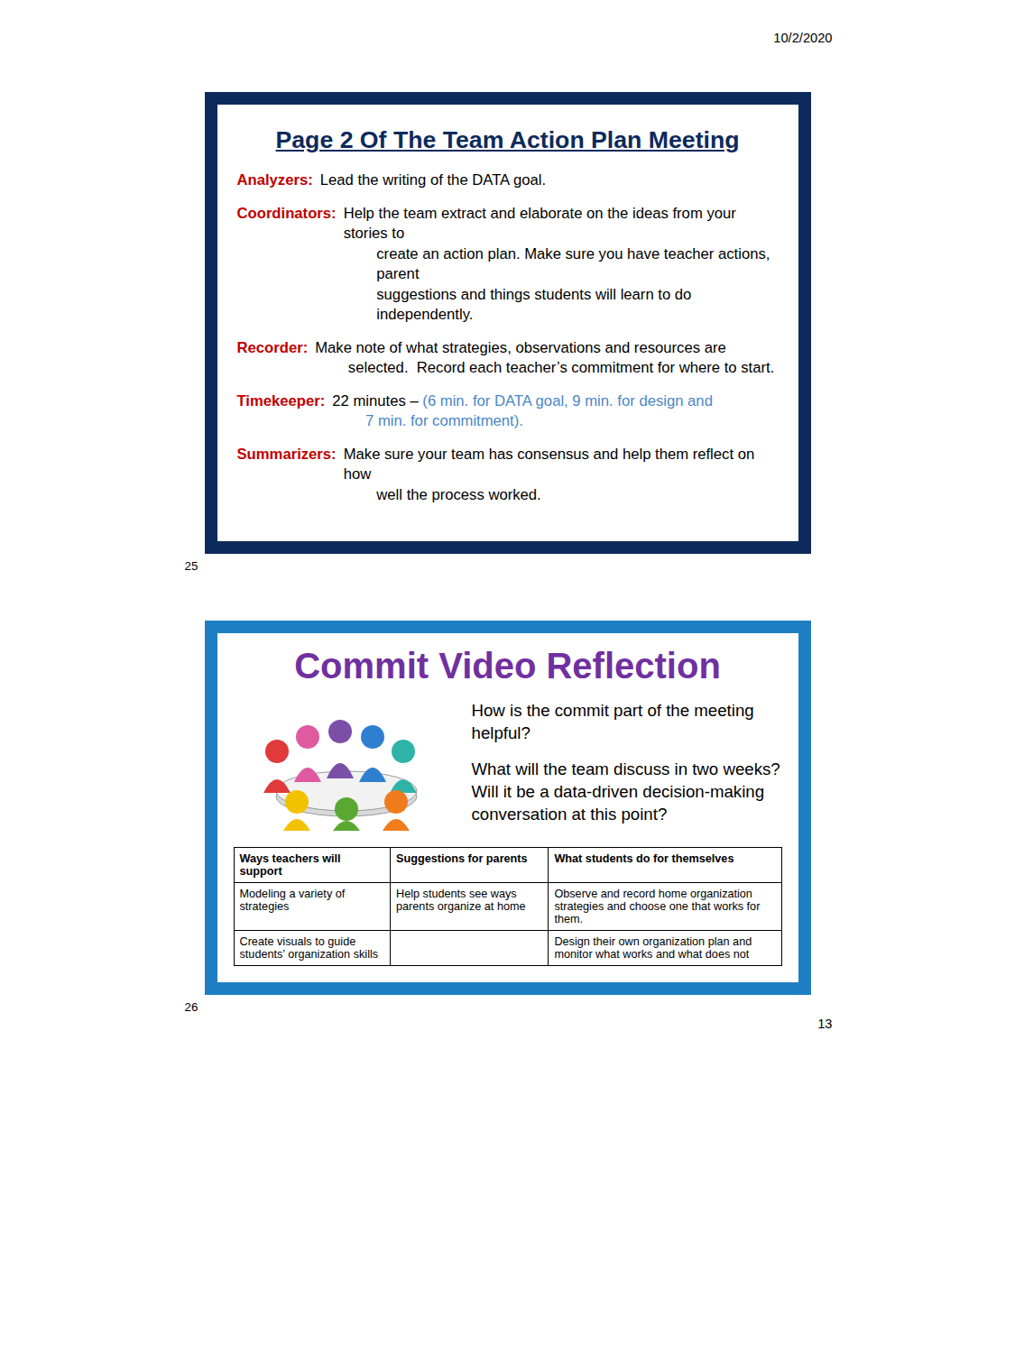10/2/2020
Page 2 Of The Team Action Plan Meeting
Analyzers:
Lead the writing of the DATA goal.
Coordinators:
Help the team extract and elaborate on the ideas from your stories to create an action plan. Make sure you have teacher actions, parent suggestions and things students will learn to do independently.
Recorder:
Make note of what strategies, observations and resources are selected. Record each teacher’s commitment for where to start.
Timekeeper:
22 minutes – (6 min. for DATA goal, 9 min. for design and 7 min. for commitment).
Summarizers:
Make sure your team has consensus and help them reflect on how well the process worked.
25
Commit Video Reflection
How is the commit part of the meeting helpful?
What will the team discuss in two weeks?
Will it be a data-driven decision-making conversation at this point?
| Ways teachers will support | Suggestions for parents | What students do for themselves |
| --- | --- | --- |
| Modeling a variety of strategies | Help students see ways parents organize at home | Observe and record home organization strategies and choose one that works for them. |
| Create visuals to guide students’ organization skills | | Design their own organization plan and monitor what works and what does not |
26
13